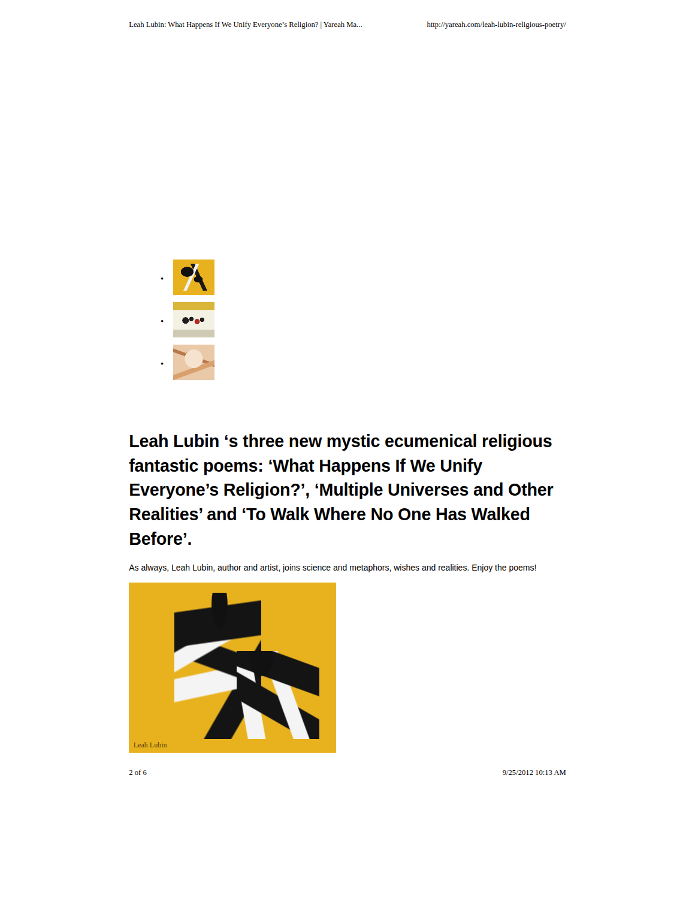Leah Lubin: What Happens If We Unify Everyone’s Religion? | Yareah Ma...
http://yareah.com/leah-lubin-religious-poetry/
Leah Lubin ‘s three new mystic ecumenical religious fantastic poems: ‘What Happens If We Unify Everyone’s Religion?’, ‘Multiple Universes and Other Realities’ and ‘To Walk Where No One Has Walked Before’.
As always, Leah Lubin, author and artist, joins science and metaphors, wishes and realities. Enjoy the poems!
Leah Lubin
2 of 6
9/25/2012 10:13 AM